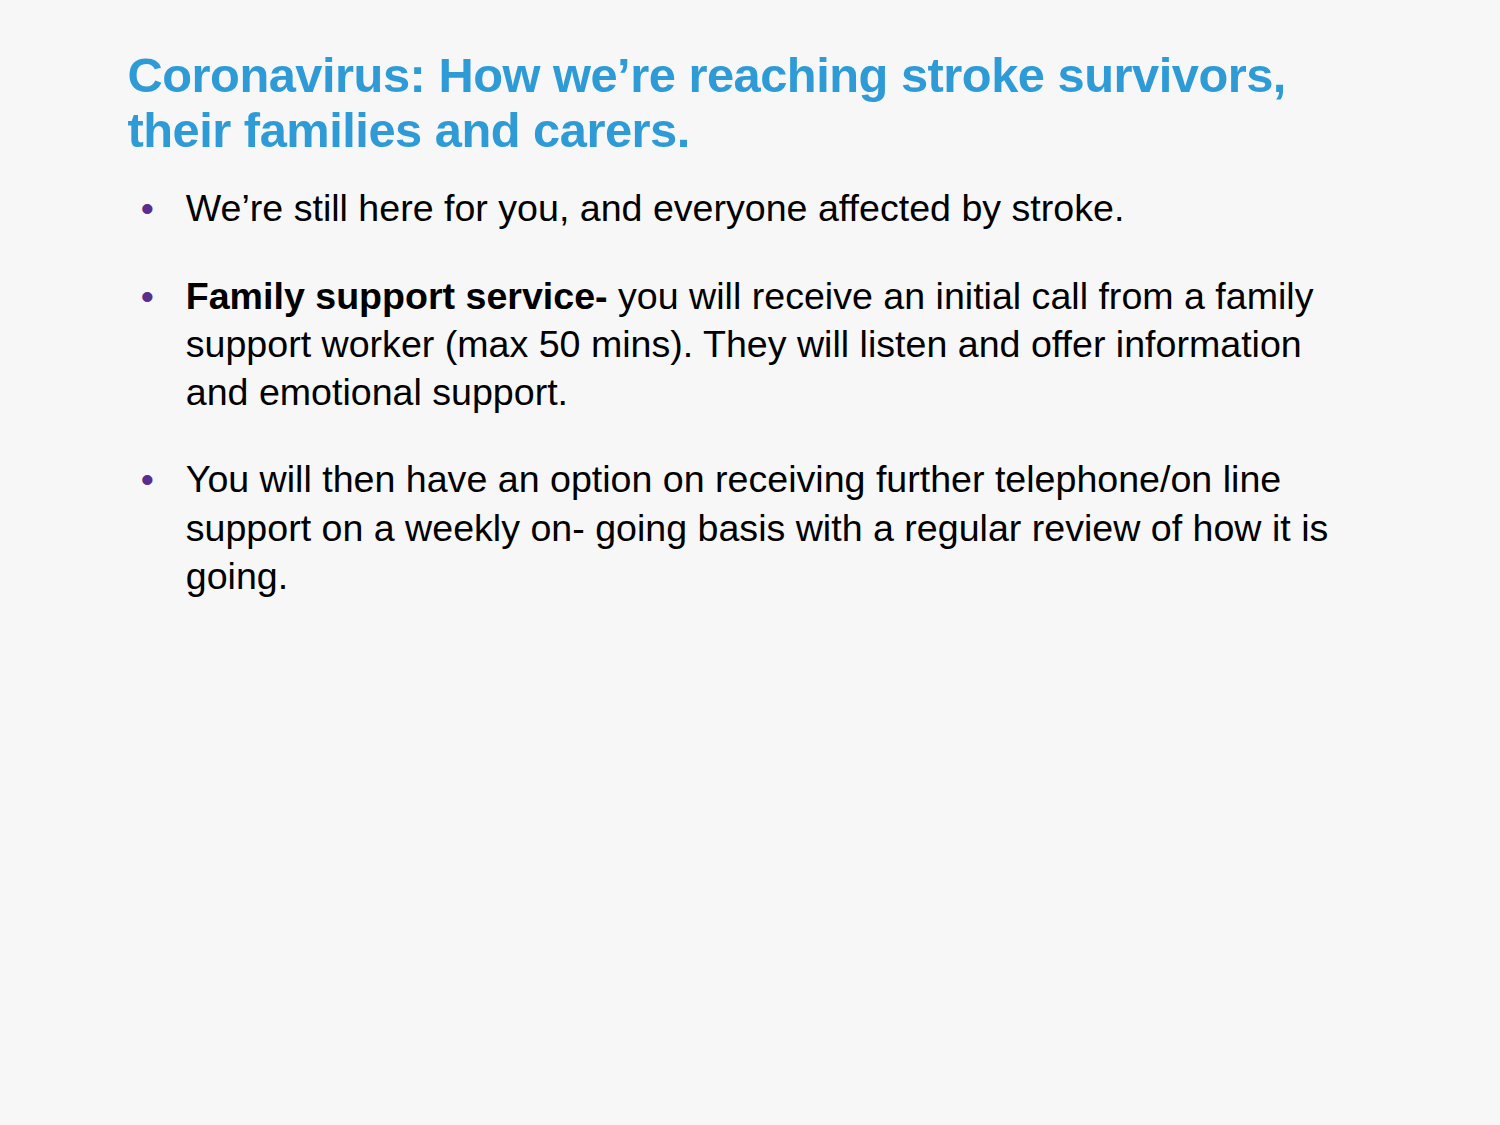Coronavirus: How we’re reaching stroke survivors, their families and carers.
We’re still here for you, and everyone affected by stroke.
Family support service- you will receive an initial call from a family support worker (max 50 mins). They will listen and offer information and emotional support.
You will then have an option on receiving further telephone/on line support on a weekly on- going basis with a regular review of how it is going.